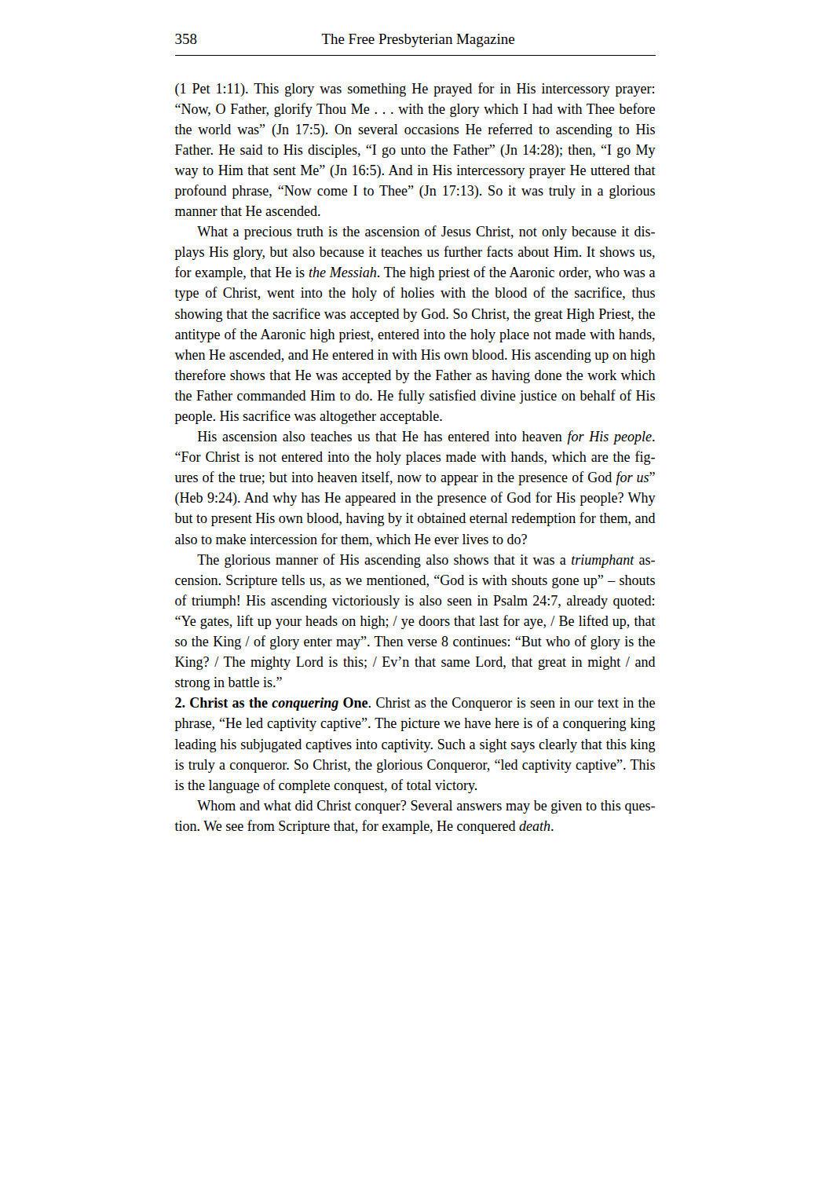358 The Free Presbyterian Magazine
(1 Pet 1:11). This glory was something He prayed for in His intercessory prayer: “Now, O Father, glorify Thou Me . . . with the glory which I had with Thee before the world was” (Jn 17:5). On several occasions He referred to ascending to His Father. He said to His disciples, “I go unto the Father” (Jn 14:28); then, “I go My way to Him that sent Me” (Jn 16:5). And in His intercessory prayer He uttered that profound phrase, “Now come I to Thee” (Jn 17:13). So it was truly in a glorious manner that He ascended.
What a precious truth is the ascension of Jesus Christ, not only because it displays His glory, but also because it teaches us further facts about Him. It shows us, for example, that He is the Messiah. The high priest of the Aaronic order, who was a type of Christ, went into the holy of holies with the blood of the sacrifice, thus showing that the sacrifice was accepted by God. So Christ, the great High Priest, the antitype of the Aaronic high priest, entered into the holy place not made with hands, when He ascended, and He entered in with His own blood. His ascending up on high therefore shows that He was accepted by the Father as having done the work which the Father commanded Him to do. He fully satisfied divine justice on behalf of His people. His sacrifice was altogether acceptable.
His ascension also teaches us that He has entered into heaven for His people. “For Christ is not entered into the holy places made with hands, which are the figures of the true; but into heaven itself, now to appear in the presence of God for us” (Heb 9:24). And why has He appeared in the presence of God for His people? Why but to present His own blood, having by it obtained eternal redemption for them, and also to make intercession for them, which He ever lives to do?
The glorious manner of His ascending also shows that it was a triumphant ascension. Scripture tells us, as we mentioned, “God is with shouts gone up” – shouts of triumph! His ascending victoriously is also seen in Psalm 24:7, already quoted: “Ye gates, lift up your heads on high; / ye doors that last for aye, / Be lifted up, that so the King / of glory enter may”. Then verse 8 continues: “But who of glory is the King? / The mighty Lord is this; / Ev’n that same Lord, that great in might / and strong in battle is.”
2. Christ as the conquering One. Christ as the Conqueror is seen in our text in the phrase, “He led captivity captive”. The picture we have here is of a conquering king leading his subjugated captives into captivity. Such a sight says clearly that this king is truly a conqueror. So Christ, the glorious Conqueror, “led captivity captive”. This is the language of complete conquest, of total victory.
Whom and what did Christ conquer? Several answers may be given to this question. We see from Scripture that, for example, He conquered death.